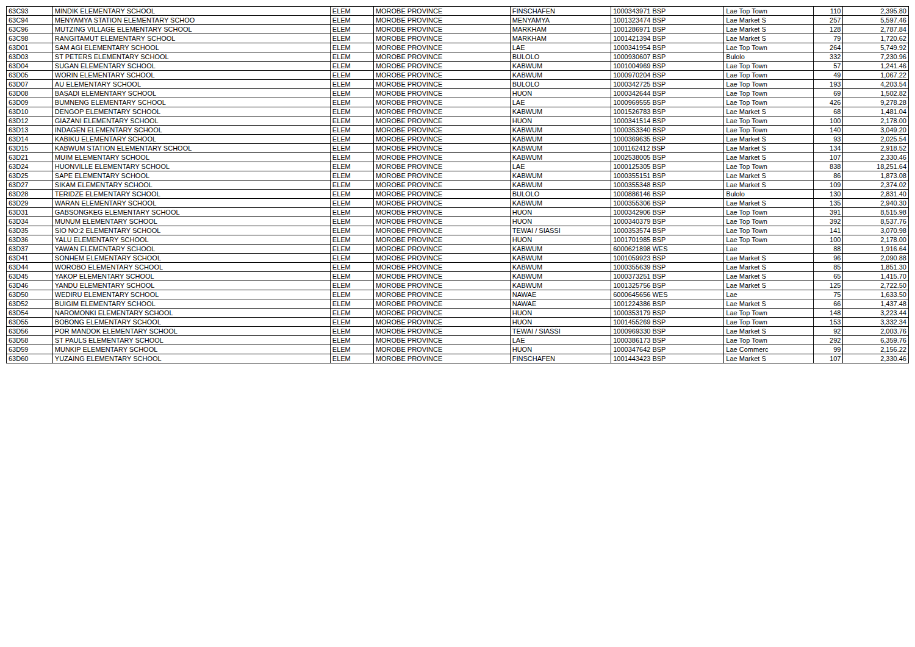| 63C93 | MINDIK ELEMENTARY SCHOOL | ELEM | MOROBE PROVINCE | FINSCHAFEN | 1000343971 BSP | Lae Top Town | 110 | 2,395.80 |
| 63C94 | MENYAMYA STATION ELEMENTARY SCHOO | ELEM | MOROBE PROVINCE | MENYAMYA | 1001323474 BSP | Lae Market S | 257 | 5,597.46 |
| 63C96 | MUTZING VILLAGE ELEMENTARY SCHOOL | ELEM | MOROBE PROVINCE | MARKHAM | 1001286971 BSP | Lae Market S | 128 | 2,787.84 |
| 63C98 | RANGITAMUT ELEMENTARY SCHOOL | ELEM | MOROBE PROVINCE | MARKHAM | 1001421394 BSP | Lae Market S | 79 | 1,720.62 |
| 63D01 | SAM AGI ELEMENTARY SCHOOL | ELEM | MOROBE PROVINCE | LAE | 1000341954 BSP | Lae Top Town | 264 | 5,749.92 |
| 63D03 | ST PETERS ELEMENTARY SCHOOL | ELEM | MOROBE PROVINCE | BULOLO | 1000930607 BSP | Bulolo | 332 | 7,230.96 |
| 63D04 | SUGAN ELEMENTARY SCHOOL | ELEM | MOROBE PROVINCE | KABWUM | 1001004969 BSP | Lae Top Town | 57 | 1,241.46 |
| 63D05 | WORIN ELEMENTARY SCHOOL | ELEM | MOROBE PROVINCE | KABWUM | 1000970204 BSP | Lae Top Town | 49 | 1,067.22 |
| 63D07 | AU ELEMENTARY SCHOOL | ELEM | MOROBE PROVINCE | BULOLO | 1000342725 BSP | Lae Top Town | 193 | 4,203.54 |
| 63D08 | BASADI ELEMENTARY SCHOOL | ELEM | MOROBE PROVINCE | HUON | 1000342644 BSP | Lae Top Town | 69 | 1,502.82 |
| 63D09 | BUMNENG ELEMENTARY SCHOOL | ELEM | MOROBE PROVINCE | LAE | 1000969555 BSP | Lae Top Town | 426 | 9,278.28 |
| 63D10 | DENGOP ELEMENTARY SCHOOL | ELEM | MOROBE PROVINCE | KABWUM | 1001526783 BSP | Lae Market S | 68 | 1,481.04 |
| 63D12 | GIAZANI ELEMENTARY SCHOOL | ELEM | MOROBE PROVINCE | HUON | 1000341514 BSP | Lae Top Town | 100 | 2,178.00 |
| 63D13 | INDAGEN ELEMENTARY SCHOOL | ELEM | MOROBE PROVINCE | KABWUM | 1000353340 BSP | Lae Top Town | 140 | 3,049.20 |
| 63D14 | KABIKU ELEMENTARY SCHOOL | ELEM | MOROBE PROVINCE | KABWUM | 1000369635 BSP | Lae Market S | 93 | 2,025.54 |
| 63D15 | KABWUM STATION ELEMENTARY SCHOOL | ELEM | MOROBE PROVINCE | KABWUM | 1001162412 BSP | Lae Market S | 134 | 2,918.52 |
| 63D21 | MUIM ELEMENTARY SCHOOL | ELEM | MOROBE PROVINCE | KABWUM | 1002538005 BSP | Lae Market S | 107 | 2,330.46 |
| 63D24 | HUONVILLE ELEMENTARY SCHOOL | ELEM | MOROBE PROVINCE | LAE | 1000125305 BSP | Lae Top Town | 838 | 18,251.64 |
| 63D25 | SAPE ELEMENTARY SCHOOL | ELEM | MOROBE PROVINCE | KABWUM | 1000355151 BSP | Lae Market S | 86 | 1,873.08 |
| 63D27 | SIKAM ELEMENTARY SCHOOL | ELEM | MOROBE PROVINCE | KABWUM | 1000355348 BSP | Lae Market S | 109 | 2,374.02 |
| 63D28 | TERIDZE ELEMENTARY SCHOOL | ELEM | MOROBE PROVINCE | BULOLO | 1000886146 BSP | Bulolo | 130 | 2,831.40 |
| 63D29 | WARAN ELEMENTARY SCHOOL | ELEM | MOROBE PROVINCE | KABWUM | 1000355306 BSP | Lae Market S | 135 | 2,940.30 |
| 63D31 | GABSONGKEG ELEMENTARY SCHOOL | ELEM | MOROBE PROVINCE | HUON | 1000342906 BSP | Lae Top Town | 391 | 8,515.98 |
| 63D34 | MUNUM ELEMENTARY SCHOOL | ELEM | MOROBE PROVINCE | HUON | 1000340379 BSP | Lae Top Town | 392 | 8,537.76 |
| 63D35 | SIO NO:2 ELEMENTARY SCHOOL | ELEM | MOROBE PROVINCE | TEWAI / SIASSI | 1000353574 BSP | Lae Top Town | 141 | 3,070.98 |
| 63D36 | YALU ELEMENTARY SCHOOL | ELEM | MOROBE PROVINCE | HUON | 1001701985 BSP | Lae Top Town | 100 | 2,178.00 |
| 63D37 | YAWAN ELEMENTARY SCHOOL | ELEM | MOROBE PROVINCE | KABWUM | 6000621898 WES | Lae | 88 | 1,916.64 |
| 63D41 | SONHEM ELEMENTARY SCHOOL | ELEM | MOROBE PROVINCE | KABWUM | 1001059923 BSP | Lae Market S | 96 | 2,090.88 |
| 63D44 | WOROBO ELEMENTARY SCHOOL | ELEM | MOROBE PROVINCE | KABWUM | 1000355639 BSP | Lae Market S | 85 | 1,851.30 |
| 63D45 | YAKOP ELEMENTARY SCHOOL | ELEM | MOROBE PROVINCE | KABWUM | 1000373251 BSP | Lae Market S | 65 | 1,415.70 |
| 63D46 | YANDU ELEMENTARY SCHOOL | ELEM | MOROBE PROVINCE | KABWUM | 1001325756 BSP | Lae Market S | 125 | 2,722.50 |
| 63D50 | WEDIRU ELEMENTARY SCHOOL | ELEM | MOROBE PROVINCE | NAWAE | 6000645656 WES | Lae | 75 | 1,633.50 |
| 63D52 | BUIGIM ELEMENTARY SCHOOL | ELEM | MOROBE PROVINCE | NAWAE | 1001224386 BSP | Lae Market S | 66 | 1,437.48 |
| 63D54 | NAROMONKI ELEMENTARY SCHOOL | ELEM | MOROBE PROVINCE | HUON | 1000353179 BSP | Lae Top Town | 148 | 3,223.44 |
| 63D55 | BOBONG ELEMENTARY SCHOOL | ELEM | MOROBE PROVINCE | HUON | 1001455269 BSP | Lae Top Town | 153 | 3,332.34 |
| 63D56 | POR MANDOK ELEMENTARY SCHOOL | ELEM | MOROBE PROVINCE | TEWAI / SIASSI | 1000969330 BSP | Lae Market S | 92 | 2,003.76 |
| 63D58 | ST PAULS ELEMENTARY SCHOOL | ELEM | MOROBE PROVINCE | LAE | 1000386173 BSP | Lae Top Town | 292 | 6,359.76 |
| 63D59 | MUNKIP ELEMENTARY SCHOOL | ELEM | MOROBE PROVINCE | HUON | 1000347642 BSP | Lae Commerc | 99 | 2,156.22 |
| 63D60 | YUZAING ELEMENTARY SCHOOL | ELEM | MOROBE PROVINCE | FINSCHAFEN | 1001443423 BSP | Lae Market S | 107 | 2,330.46 |